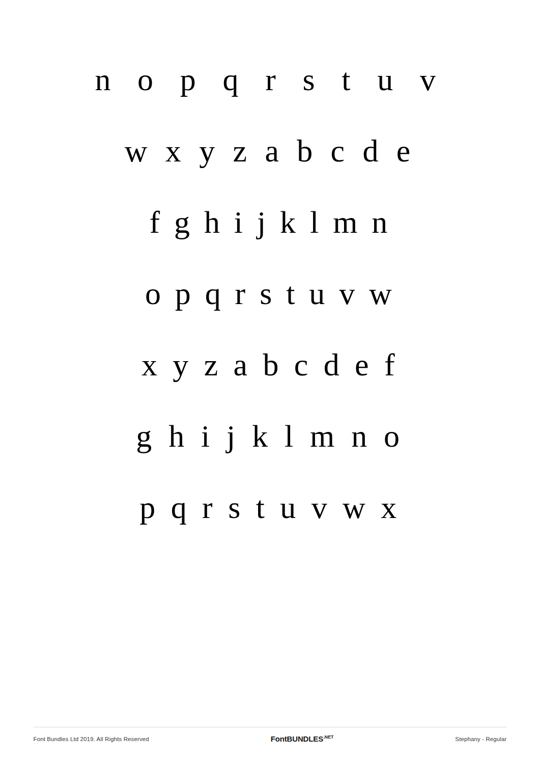n o p q r s t u v
w x y z a b c d e
f g h i j k l m n
o p q r s t u v w
x y z a b c d e f
g h i j k l m n o
p q r s t u v w x
Font Bundles Ltd 2019. All Rights Reserved
FontBUNDLES.NET
Stephany - Regular